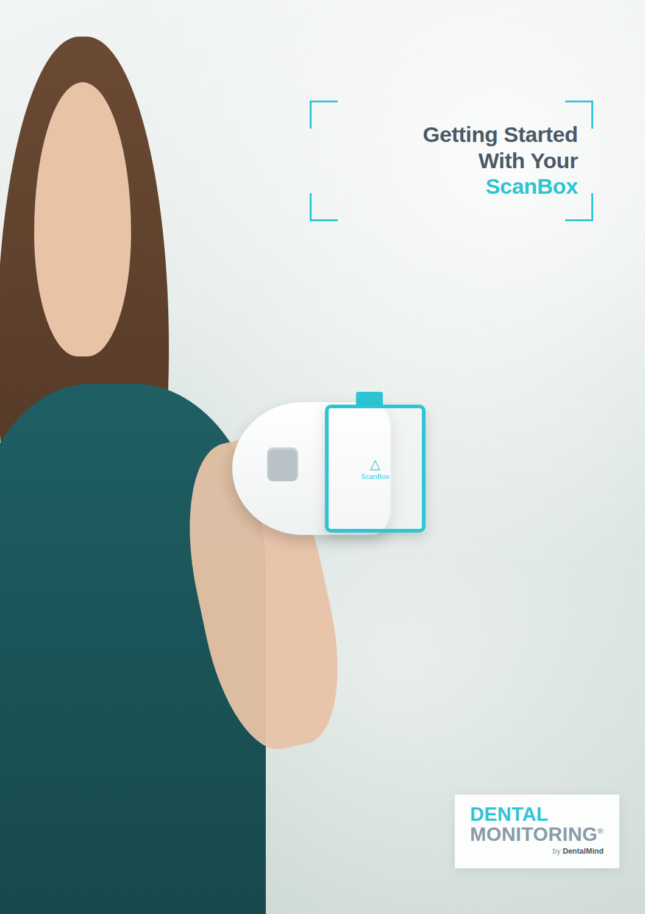△ScanBox
Getting Started
With Your ScanBox
DENTAL
MONITORING®
by DentalMind